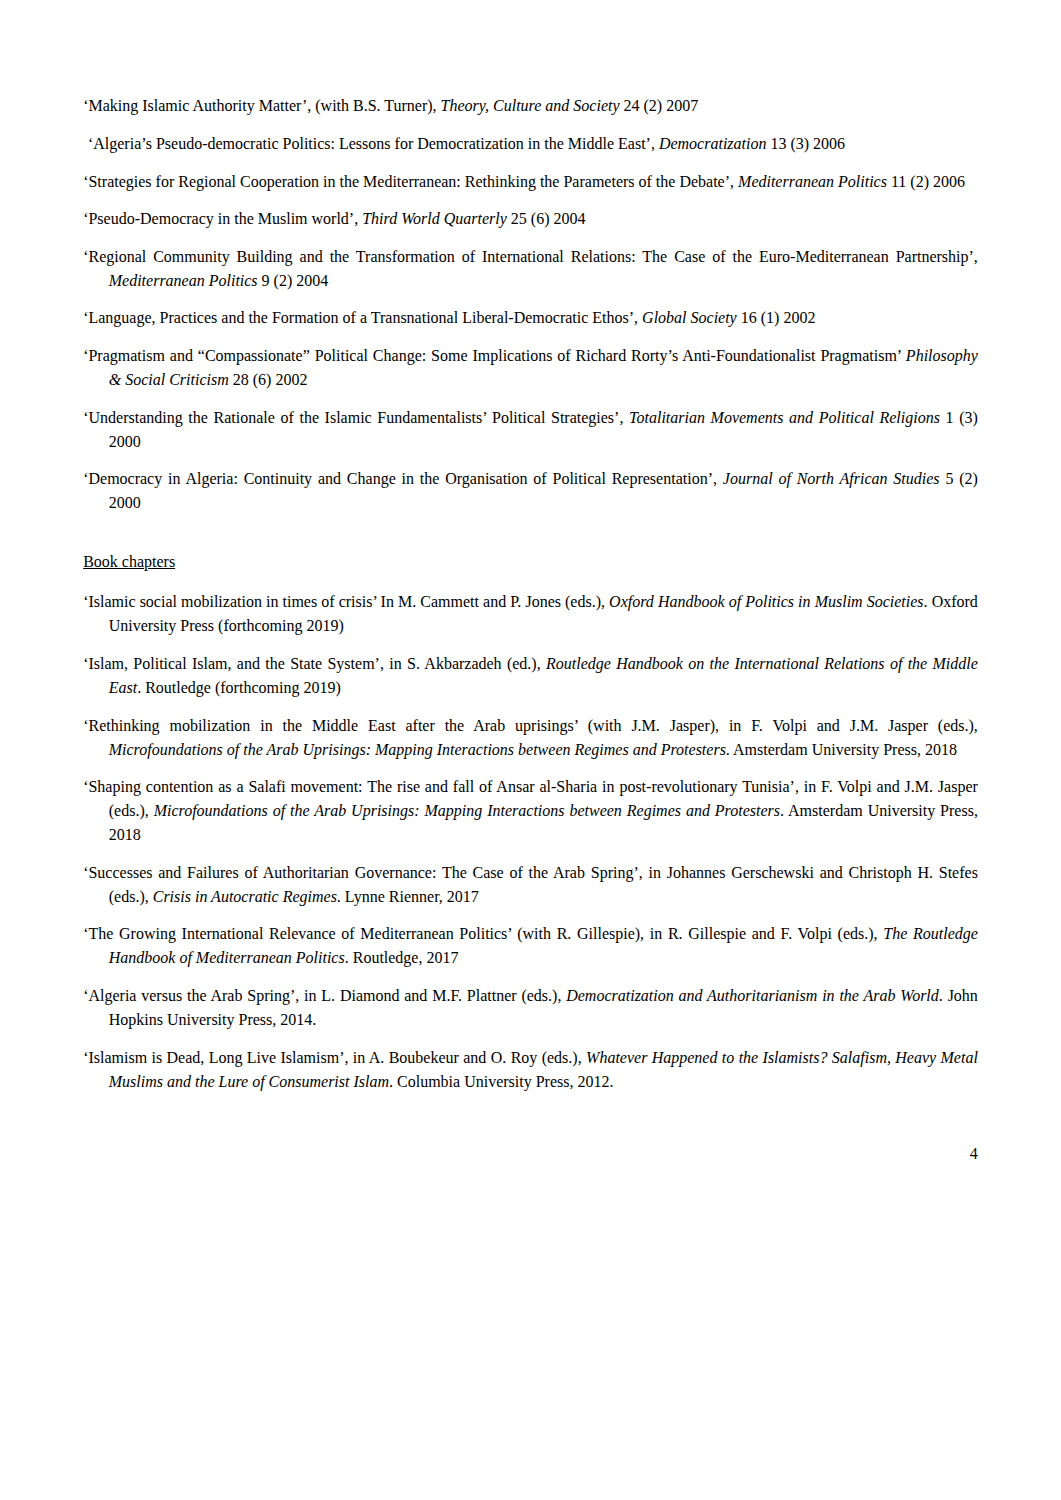‘Making Islamic Authority Matter’, (with B.S. Turner), Theory, Culture and Society 24 (2) 2007
‘Algeria’s Pseudo-democratic Politics: Lessons for Democratization in the Middle East’, Democratization 13 (3) 2006
‘Strategies for Regional Cooperation in the Mediterranean: Rethinking the Parameters of the Debate’, Mediterranean Politics 11 (2) 2006
‘Pseudo-Democracy in the Muslim world’, Third World Quarterly 25 (6) 2004
‘Regional Community Building and the Transformation of International Relations: The Case of the Euro-Mediterranean Partnership’, Mediterranean Politics 9 (2) 2004
‘Language, Practices and the Formation of a Transnational Liberal-Democratic Ethos’, Global Society 16 (1) 2002
‘Pragmatism and “Compassionate” Political Change: Some Implications of Richard Rorty’s Anti-Foundationalist Pragmatism’ Philosophy & Social Criticism 28 (6) 2002
‘Understanding the Rationale of the Islamic Fundamentalists’ Political Strategies’, Totalitarian Movements and Political Religions 1 (3) 2000
‘Democracy in Algeria: Continuity and Change in the Organisation of Political Representation’, Journal of North African Studies 5 (2) 2000
Book chapters
‘Islamic social mobilization in times of crisis’ In M. Cammett and P. Jones (eds.), Oxford Handbook of Politics in Muslim Societies. Oxford University Press (forthcoming 2019)
‘Islam, Political Islam, and the State System’, in S. Akbarzadeh (ed.), Routledge Handbook on the International Relations of the Middle East. Routledge (forthcoming 2019)
‘Rethinking mobilization in the Middle East after the Arab uprisings’ (with J.M. Jasper), in F. Volpi and J.M. Jasper (eds.), Microfoundations of the Arab Uprisings: Mapping Interactions between Regimes and Protesters. Amsterdam University Press, 2018
‘Shaping contention as a Salafi movement: The rise and fall of Ansar al-Sharia in post-revolutionary Tunisia’, in F. Volpi and J.M. Jasper (eds.), Microfoundations of the Arab Uprisings: Mapping Interactions between Regimes and Protesters. Amsterdam University Press, 2018
‘Successes and Failures of Authoritarian Governance: The Case of the Arab Spring’, in Johannes Gerschewski and Christoph H. Stefes (eds.), Crisis in Autocratic Regimes. Lynne Rienner, 2017
‘The Growing International Relevance of Mediterranean Politics’ (with R. Gillespie), in R. Gillespie and F. Volpi (eds.), The Routledge Handbook of Mediterranean Politics. Routledge, 2017
‘Algeria versus the Arab Spring’, in L. Diamond and M.F. Plattner (eds.), Democratization and Authoritarianism in the Arab World. John Hopkins University Press, 2014.
‘Islamism is Dead, Long Live Islamism’, in A. Boubekeur and O. Roy (eds.), Whatever Happened to the Islamists? Salafism, Heavy Metal Muslims and the Lure of Consumerist Islam. Columbia University Press, 2012.
4